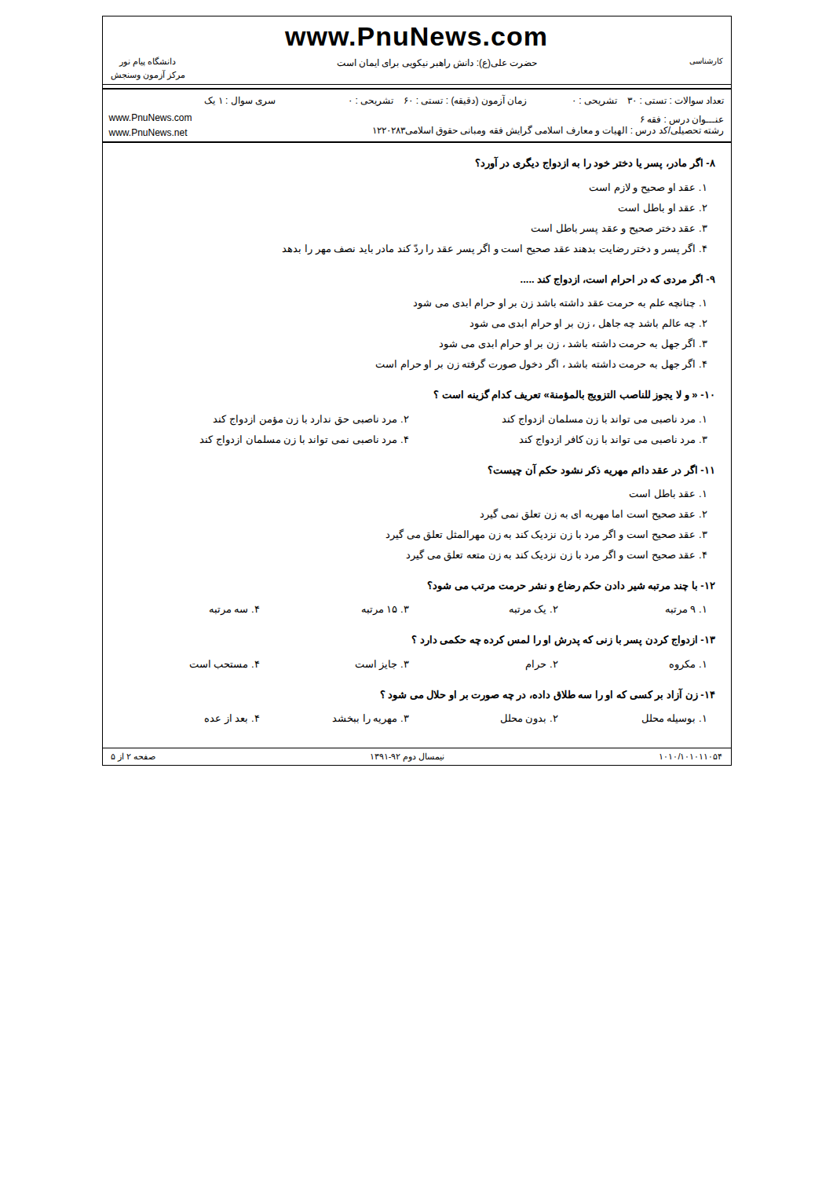www. PnuNews. com
کارشناسی
حضرت علی(ع): دانش راهبر نیکویی برای ایمان است
دانشگاه پیام نور
مرکز آزمون وسنجش
| تعداد سوالات : تستی : ۳۰ تشریحی : ۰ | زمان آزمون (دقیقه) : تستی : ۶۰ تشریحی : ۰ | سری سوال : ۱ یک |
| www.PnuNews.com www.PnuNews.net عنـــوان درس : فقه ۶ رشته تحصیلی/کد درس : الهیات و معارف اسلامی گرایش فقه ومبانی حقوق اسلامی۱۲۲۰۲۸۳ |
۸- اگر مادر، پسر یا دختر خود را به ازدواج دیگری در آورد؟
۱. عقد او صحیح و لازم است
۲. عقد او باطل است
۳. عقد دختر صحیح و عقد پسر باطل است
۴. اگر پسر و دختر رضایت بدهند عقد صحیح است و اگر پسر عقد را ردّ کند مادر باید نصف مهر را بدهد
۹- اگر مردی که در احرام است، ازدواج کند .....
۱. چنانچه علم به حرمت عقد داشته باشد زن بر او حرام ابدی می شود
۲. چه عالم باشد چه جاهل ، زن بر او حرام ابدی می شود
۳. اگر جهل به حرمت داشته باشد ، زن بر او حرام ابدی می شود
۴. اگر جهل به حرمت داشته باشد ، اگر دخول صورت گرفته زن بر او حرام است
۱۰- « و لا یجوز للناصب التزویج بالمؤمنة» تعریف کدام گزینه است ؟
۱. مرد ناصبی می تواند با زن مسلمان ازدواج کند
۲. مرد ناصبی حق ندارد با زن مؤمن ازدواج کند
۳. مرد ناصبی می تواند با زن کافر ازدواج کند
۴. مرد ناصبی نمی تواند با زن مسلمان ازدواج کند
۱۱- اگر در عقد دائم مهریه ذکر نشود حکم آن چیست؟
۱. عقد باطل است
۲. عقد صحیح است اما مهریه ای به زن تعلق نمی گیرد
۳. عقد صحیح است و اگر مرد با زن نزدیک کند به زن مهرالمثل تعلق می گیرد
۴. عقد صحیح است و اگر مرد با زن نزدیک کند به زن متعه تعلق می گیرد
۱۲- با چند مرتبه شیر دادن حکم رضاع و نشر حرمت مرتب می شود؟
۱. ۹ مرتبه
۲. یک مرتبه
۳. ۱۵ مرتبه
۴. سه مرتبه
۱۳- ازدواج کردن پسر با زنی که پدرش او را لمس کرده چه حکمی دارد ؟
۱. مکروه
۲. حرام
۳. جایز است
۴. مستحب است
۱۴- زن آزاد بر کسی که او را سه طلاق داده، در چه صورت بر او حلال می شود ؟
۱. بوسیله محلل
۲. بدون محلل
۳. مهریه را ببخشد
۴. بعد از عده
۱۰۱۰/۱۰۱۰۱۱۰۵۴
نیمسال دوم ۹۲-۱۳۹۱
صفحه ۲ از ۵